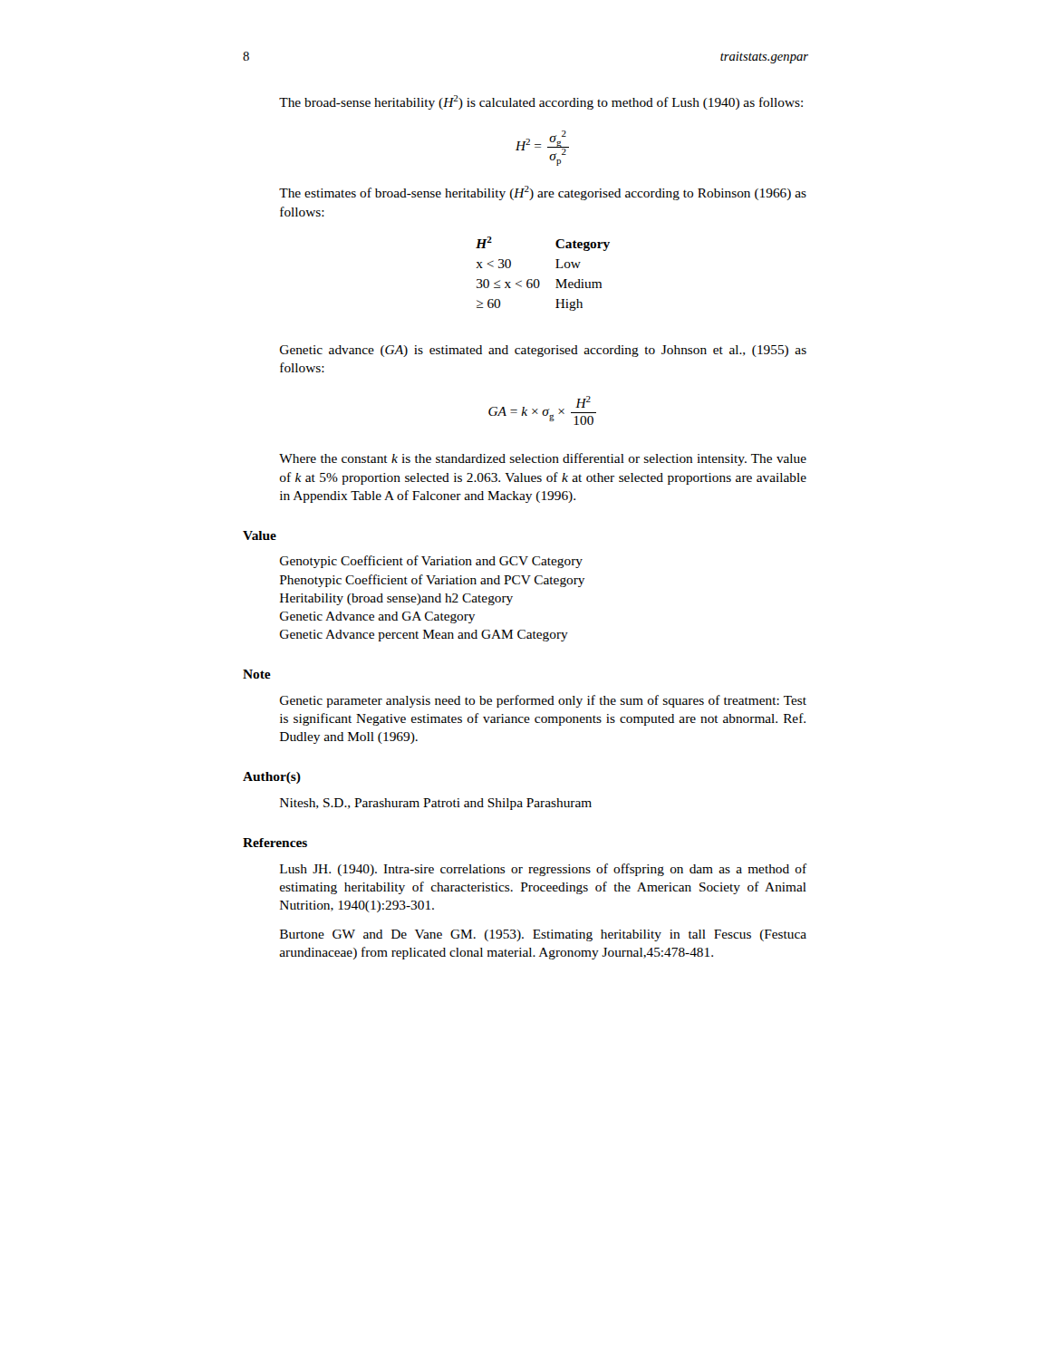8 traitstats.genpar
The broad-sense heritability (H2) is calculated according to method of Lush (1940) as follows:
H2 = σg2 σp2
The estimates of broad-sense heritability (H2) are categorised according to Robinson (1966) as follows:
| H 2 | Category |
| --- | --- |
| x < 30 | Low |
| 30 ≤ x < 60 | Medium |
| ≥ 60 | High |
Genetic advance (GA) is estimated and categorised according to Johnson et al., (1955) as follows:
GA = k × σg × H2 100
Where the constant k is the standardized selection differential or selection intensity. The value of k at 5% proportion selected is 2.063. Values of k at other selected proportions are available in Appendix Table A of Falconer and Mackay (1996).
Value
Genotypic Coefficient of Variation and GCV Category
Phenotypic Coefficient of Variation and PCV Category
Heritability (broad sense)and h2 Category
Genetic Advance and GA Category
Genetic Advance percent Mean and GAM Category
Note
Genetic parameter analysis need to be performed only if the sum of squares of treatment: Test is significant Negative estimates of variance components is computed are not abnormal. Ref. Dudley and Moll (1969).
Author(s)
Nitesh, S.D., Parashuram Patroti and Shilpa Parashuram
References
Lush JH. (1940). Intra-sire correlations or regressions of offspring on dam as a method of estimating heritability of characteristics. Proceedings of the American Society of Animal Nutrition, 1940(1):293-301.
Burtone GW and De Vane GM. (1953). Estimating heritability in tall Fescus (Festuca arundinaceae) from replicated clonal material. Agronomy Journal,45:478-481.